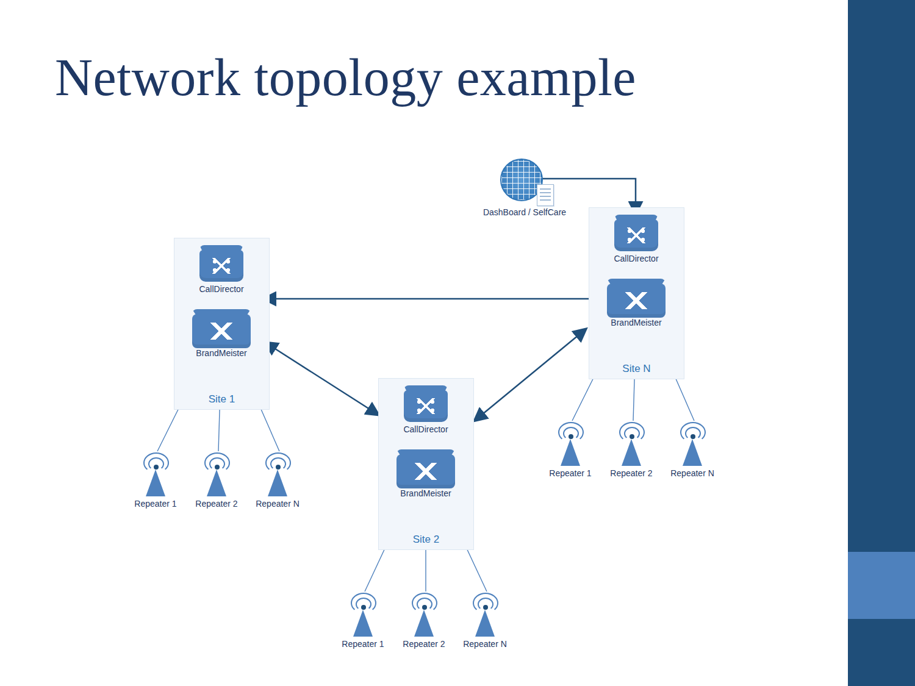Network topology example
DashBoard / SelfCare
Site 1
Site 2
Site N
CallDirector
BrandMeister
CallDirector
BrandMeister
CallDirector
BrandMeister
Repeater 1
Repeater 2
Repeater N
Repeater 1
Repeater 2
Repeater N
Repeater 1
Repeater 2
Repeater N